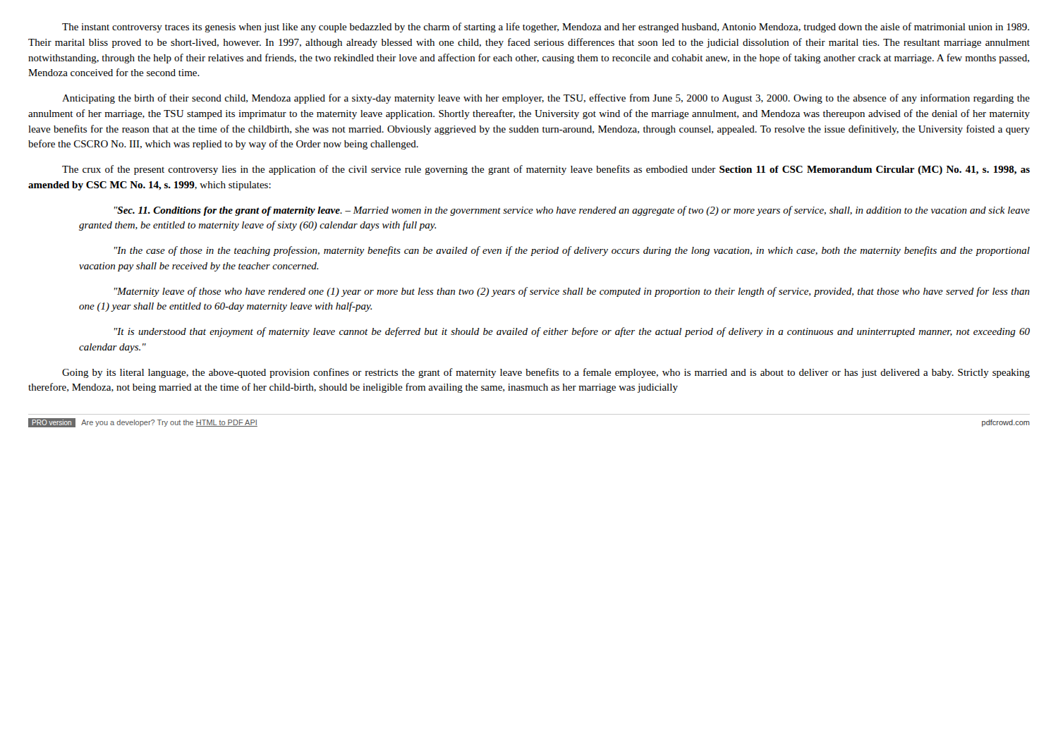The instant controversy traces its genesis when just like any couple bedazzled by the charm of starting a life together, Mendoza and her estranged husband, Antonio Mendoza, trudged down the aisle of matrimonial union in 1989. Their marital bliss proved to be short-lived, however. In 1997, although already blessed with one child, they faced serious differences that soon led to the judicial dissolution of their marital ties. The resultant marriage annulment notwithstanding, through the help of their relatives and friends, the two rekindled their love and affection for each other, causing them to reconcile and cohabit anew, in the hope of taking another crack at marriage. A few months passed, Mendoza conceived for the second time.
Anticipating the birth of their second child, Mendoza applied for a sixty-day maternity leave with her employer, the TSU, effective from June 5, 2000 to August 3, 2000. Owing to the absence of any information regarding the annulment of her marriage, the TSU stamped its imprimatur to the maternity leave application. Shortly thereafter, the University got wind of the marriage annulment, and Mendoza was thereupon advised of the denial of her maternity leave benefits for the reason that at the time of the childbirth, she was not married. Obviously aggrieved by the sudden turn-around, Mendoza, through counsel, appealed. To resolve the issue definitively, the University foisted a query before the CSCRO No. III, which was replied to by way of the Order now being challenged.
The crux of the present controversy lies in the application of the civil service rule governing the grant of maternity leave benefits as embodied under Section 11 of CSC Memorandum Circular (MC) No. 41, s. 1998, as amended by CSC MC No. 14, s. 1999, which stipulates:
"Sec. 11. Conditions for the grant of maternity leave. – Married women in the government service who have rendered an aggregate of two (2) or more years of service, shall, in addition to the vacation and sick leave granted them, be entitled to maternity leave of sixty (60) calendar days with full pay.
"In the case of those in the teaching profession, maternity benefits can be availed of even if the period of delivery occurs during the long vacation, in which case, both the maternity benefits and the proportional vacation pay shall be received by the teacher concerned.
"Maternity leave of those who have rendered one (1) year or more but less than two (2) years of service shall be computed in proportion to their length of service, provided, that those who have served for less than one (1) year shall be entitled to 60-day maternity leave with half-pay.
"It is understood that enjoyment of maternity leave cannot be deferred but it should be availed of either before or after the actual period of delivery in a continuous and uninterrupted manner, not exceeding 60 calendar days."
Going by its literal language, the above-quoted provision confines or restricts the grant of maternity leave benefits to a female employee, who is married and is about to deliver or has just delivered a baby. Strictly speaking therefore, Mendoza, not being married at the time of her child-birth, should be ineligible from availing the same, inasmuch as her marriage was judicially
PRO version Are you a developer? Try out the HTML to PDF API pdfcrowd.com